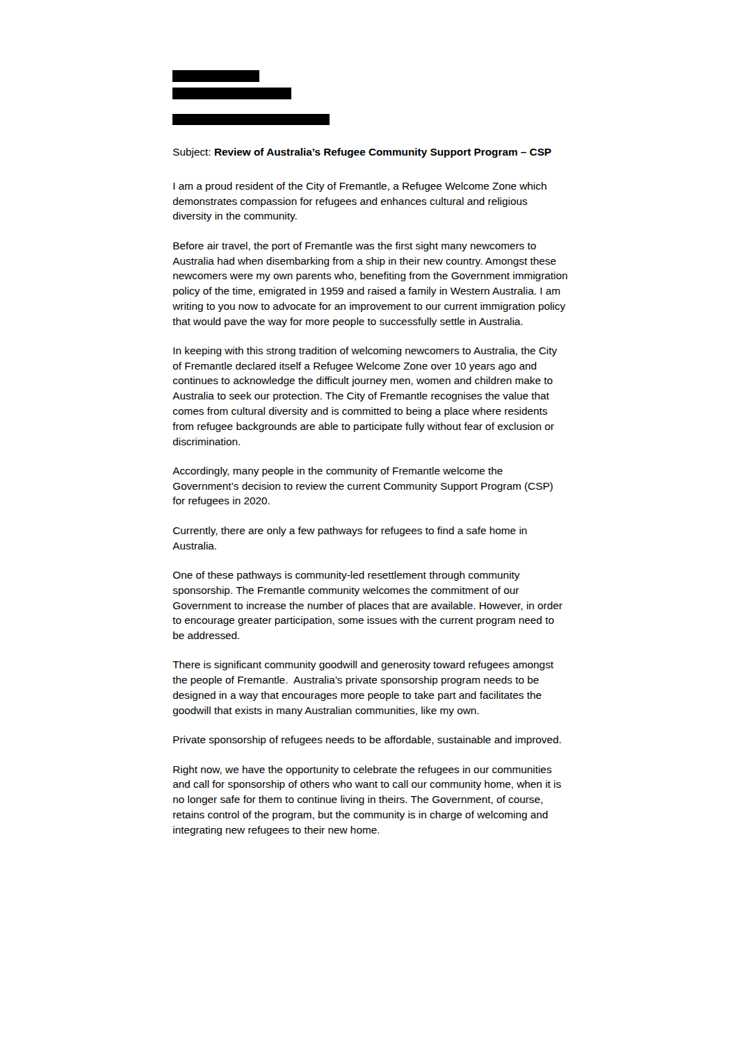Subject: Review of Australia’s Refugee Community Support Program – CSP
I am a proud resident of the City of Fremantle, a Refugee Welcome Zone which demonstrates compassion for refugees and enhances cultural and religious diversity in the community.
Before air travel, the port of Fremantle was the first sight many newcomers to Australia had when disembarking from a ship in their new country. Amongst these newcomers were my own parents who, benefiting from the Government immigration policy of the time, emigrated in 1959 and raised a family in Western Australia. I am writing to you now to advocate for an improvement to our current immigration policy that would pave the way for more people to successfully settle in Australia.
In keeping with this strong tradition of welcoming newcomers to Australia, the City of Fremantle declared itself a Refugee Welcome Zone over 10 years ago and continues to acknowledge the difficult journey men, women and children make to Australia to seek our protection. The City of Fremantle recognises the value that comes from cultural diversity and is committed to being a place where residents from refugee backgrounds are able to participate fully without fear of exclusion or discrimination.
Accordingly, many people in the community of Fremantle welcome the Government’s decision to review the current Community Support Program (CSP) for refugees in 2020.
Currently, there are only a few pathways for refugees to find a safe home in Australia.
One of these pathways is community-led resettlement through community sponsorship. The Fremantle community welcomes the commitment of our Government to increase the number of places that are available. However, in order to encourage greater participation, some issues with the current program need to be addressed.
There is significant community goodwill and generosity toward refugees amongst the people of Fremantle. Australia’s private sponsorship program needs to be designed in a way that encourages more people to take part and facilitates the goodwill that exists in many Australian communities, like my own.
Private sponsorship of refugees needs to be affordable, sustainable and improved.
Right now, we have the opportunity to celebrate the refugees in our communities and call for sponsorship of others who want to call our community home, when it is no longer safe for them to continue living in theirs. The Government, of course, retains control of the program, but the community is in charge of welcoming and integrating new refugees to their new home.